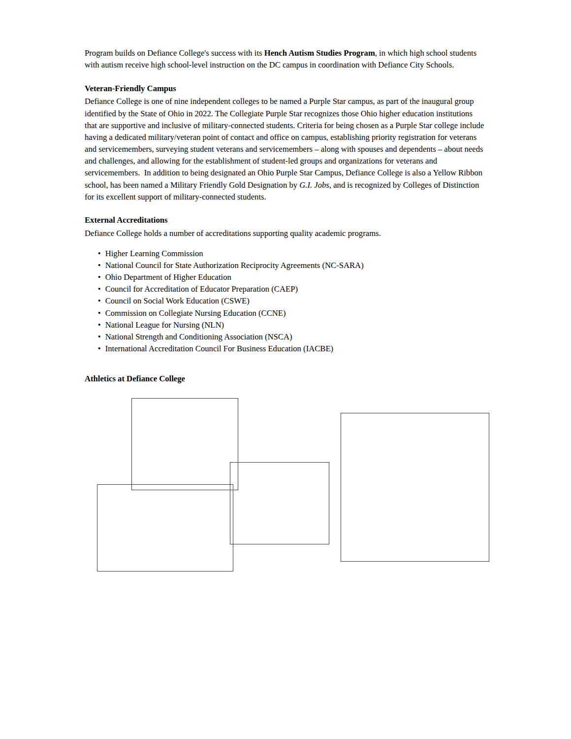Program builds on Defiance College's success with its Hench Autism Studies Program, in which high school students with autism receive high school-level instruction on the DC campus in coordination with Defiance City Schools.
Veteran-Friendly Campus
Defiance College is one of nine independent colleges to be named a Purple Star campus, as part of the inaugural group identified by the State of Ohio in 2022. The Collegiate Purple Star recognizes those Ohio higher education institutions that are supportive and inclusive of military-connected students. Criteria for being chosen as a Purple Star college include having a dedicated military/veteran point of contact and office on campus, establishing priority registration for veterans and servicemembers, surveying student veterans and servicemembers – along with spouses and dependents – about needs and challenges, and allowing for the establishment of student-led groups and organizations for veterans and servicemembers. In addition to being designated an Ohio Purple Star Campus, Defiance College is also a Yellow Ribbon school, has been named a Military Friendly Gold Designation by G.I. Jobs, and is recognized by Colleges of Distinction for its excellent support of military-connected students.
External Accreditations
Defiance College holds a number of accreditations supporting quality academic programs.
Higher Learning Commission
National Council for State Authorization Reciprocity Agreements (NC-SARA)
Ohio Department of Higher Education
Council for Accreditation of Educator Preparation (CAEP)
Council on Social Work Education (CSWE)
Commission on Collegiate Nursing Education (CCNE)
National League for Nursing (NLN)
National Strength and Conditioning Association (NSCA)
International Accreditation Council For Business Education (IACBE)
Athletics at Defiance College